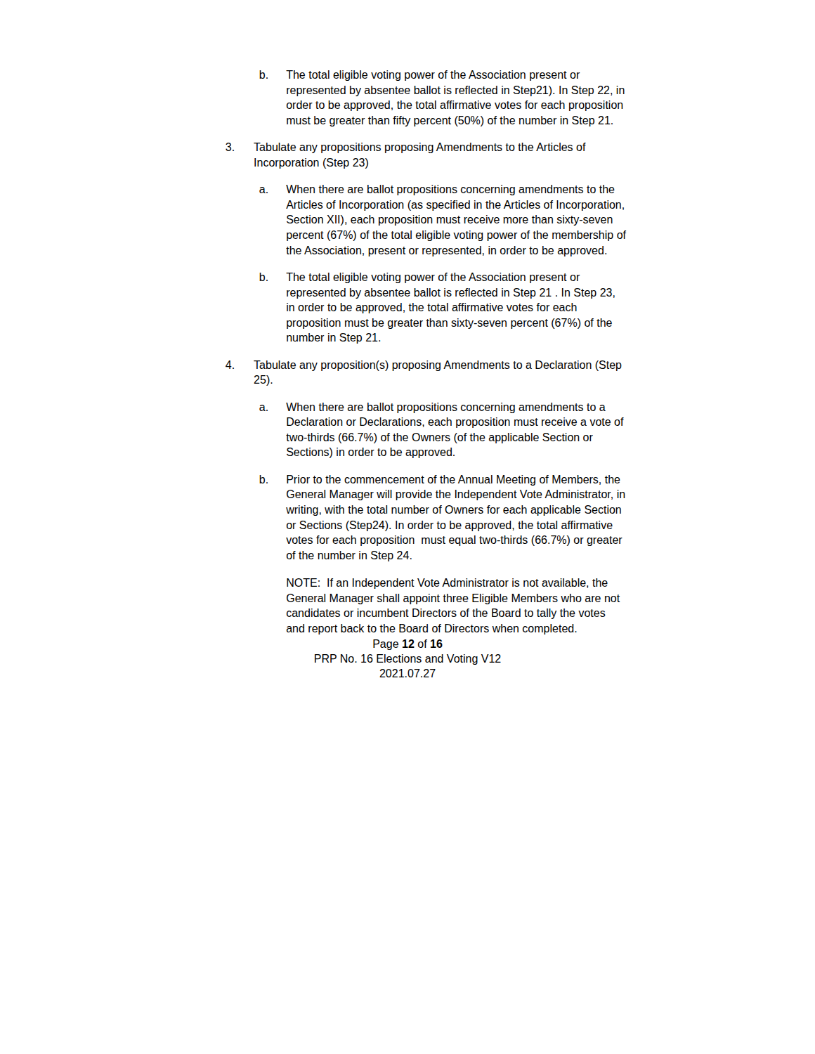b.
The total eligible voting power of the Association present or represented by absentee ballot is reflected in Step21). In Step 22, in order to be approved, the total affirmative votes for each proposition must be greater than fifty percent (50%) of the number in Step 21.
3.
Tabulate any propositions proposing Amendments to the Articles of Incorporation (Step 23)
a.
When there are ballot propositions concerning amendments to the Articles of Incorporation (as specified in the Articles of Incorporation, Section XII), each proposition must receive more than sixty-seven percent (67%) of the total eligible voting power of the membership of the Association, present or represented, in order to be approved.
b.
The total eligible voting power of the Association present or represented by absentee ballot is reflected in Step 21 . In Step 23, in order to be approved, the total affirmative votes for each proposition must be greater than sixty-seven percent (67%) of the number in Step 21.
4.
Tabulate any proposition(s) proposing Amendments to a Declaration (Step 25).
a.
When there are ballot propositions concerning amendments to a Declaration or Declarations, each proposition must receive a vote of two-thirds (66.7%) of the Owners (of the applicable Section or Sections) in order to be approved.
b.
Prior to the commencement of the Annual Meeting of Members, the General Manager will provide the Independent Vote Administrator, in writing, with the total number of Owners for each applicable Section or Sections (Step24). In order to be approved, the total affirmative votes for each proposition must equal two-thirds (66.7%) or greater of the number in Step 24.
NOTE: If an Independent Vote Administrator is not available, the General Manager shall appoint three Eligible Members who are not candidates or incumbent Directors of the Board to tally the votes and report back to the Board of Directors when completed.
Page 12 of 16
PRP No. 16 Elections and Voting V12
2021.07.27